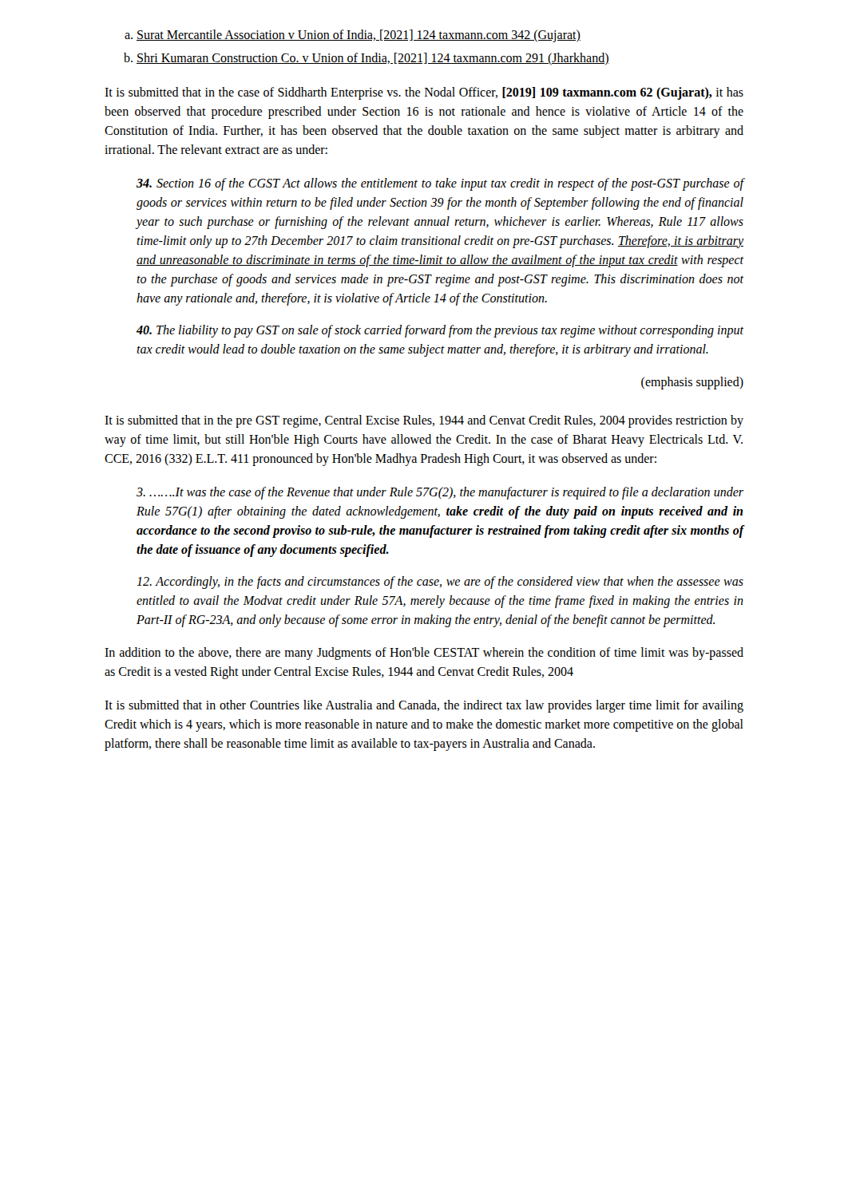Surat Mercantile Association v Union of India, [2021] 124 taxmann.com 342 (Gujarat)
Shri Kumaran Construction Co. v Union of India, [2021] 124 taxmann.com 291 (Jharkhand)
It is submitted that in the case of Siddharth Enterprise vs. the Nodal Officer, [2019] 109 taxmann.com 62 (Gujarat), it has been observed that procedure prescribed under Section 16 is not rationale and hence is violative of Article 14 of the Constitution of India. Further, it has been observed that the double taxation on the same subject matter is arbitrary and irrational. The relevant extract are as under:
34. Section 16 of the CGST Act allows the entitlement to take input tax credit in respect of the post-GST purchase of goods or services within return to be filed under Section 39 for the month of September following the end of financial year to such purchase or furnishing of the relevant annual return, whichever is earlier. Whereas, Rule 117 allows time-limit only up to 27th December 2017 to claim transitional credit on pre-GST purchases. Therefore, it is arbitrary and unreasonable to discriminate in terms of the time-limit to allow the availment of the input tax credit with respect to the purchase of goods and services made in pre-GST regime and post-GST regime. This discrimination does not have any rationale and, therefore, it is violative of Article 14 of the Constitution.
40. The liability to pay GST on sale of stock carried forward from the previous tax regime without corresponding input tax credit would lead to double taxation on the same subject matter and, therefore, it is arbitrary and irrational.
(emphasis supplied)
It is submitted that in the pre GST regime, Central Excise Rules, 1944 and Cenvat Credit Rules, 2004 provides restriction by way of time limit, but still Hon'ble High Courts have allowed the Credit. In the case of Bharat Heavy Electricals Ltd. V. CCE, 2016 (332) E.L.T. 411 pronounced by Hon'ble Madhya Pradesh High Court, it was observed as under:
3. …….It was the case of the Revenue that under Rule 57G(2), the manufacturer is required to file a declaration under Rule 57G(1) after obtaining the dated acknowledgement, take credit of the duty paid on inputs received and in accordance to the second proviso to sub-rule, the manufacturer is restrained from taking credit after six months of the date of issuance of any documents specified.
12. Accordingly, in the facts and circumstances of the case, we are of the considered view that when the assessee was entitled to avail the Modvat credit under Rule 57A, merely because of the time frame fixed in making the entries in Part-II of RG-23A, and only because of some error in making the entry, denial of the benefit cannot be permitted.
In addition to the above, there are many Judgments of Hon'ble CESTAT wherein the condition of time limit was by-passed as Credit is a vested Right under Central Excise Rules, 1944 and Cenvat Credit Rules, 2004
It is submitted that in other Countries like Australia and Canada, the indirect tax law provides larger time limit for availing Credit which is 4 years, which is more reasonable in nature and to make the domestic market more competitive on the global platform, there shall be reasonable time limit as available to tax-payers in Australia and Canada.